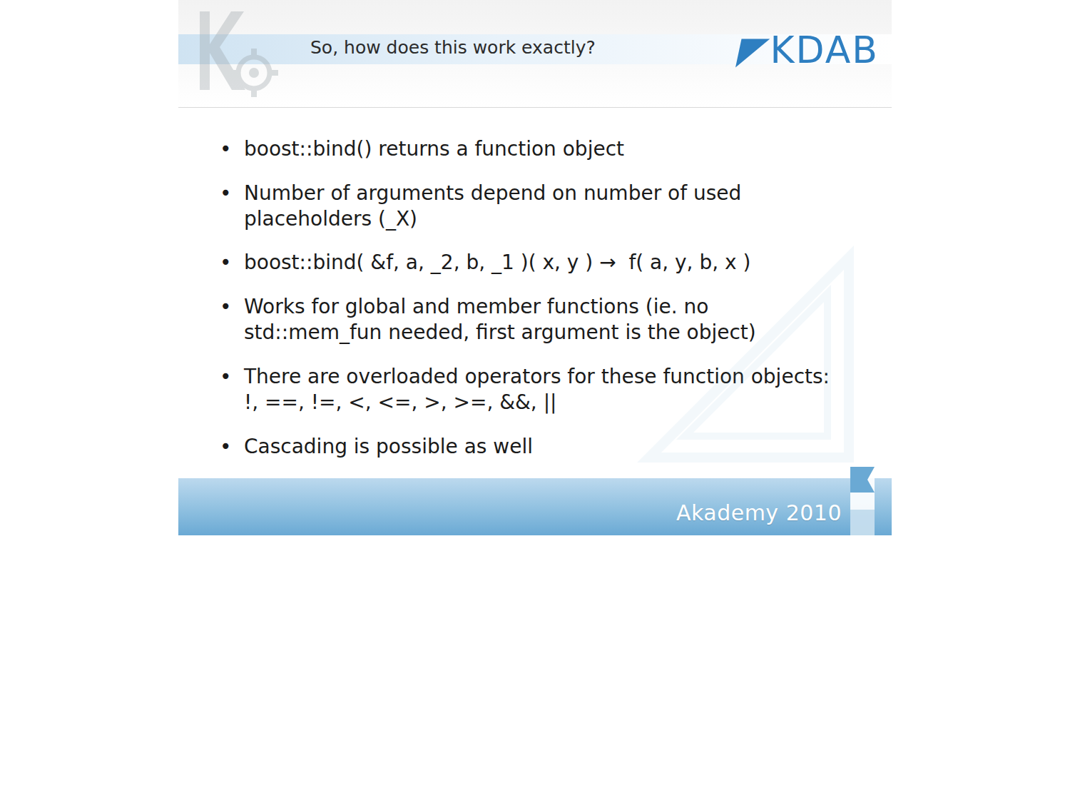So, how does this work exactly?
◤KDAB
boost::bind() returns a function object
Number of arguments depend on number of used placeholders (_X)
boost::bind( &f, a, _2, b, _1 )( x, y ) → f( a, y, b, x )
Works for global and member functions (ie. no std::mem_fun needed, first argument is the object)
There are overloaded operators for these function objects: !, ==, !=, <, <=, >, >=, &&, ||
Cascading is possible as well
Akademy 2010